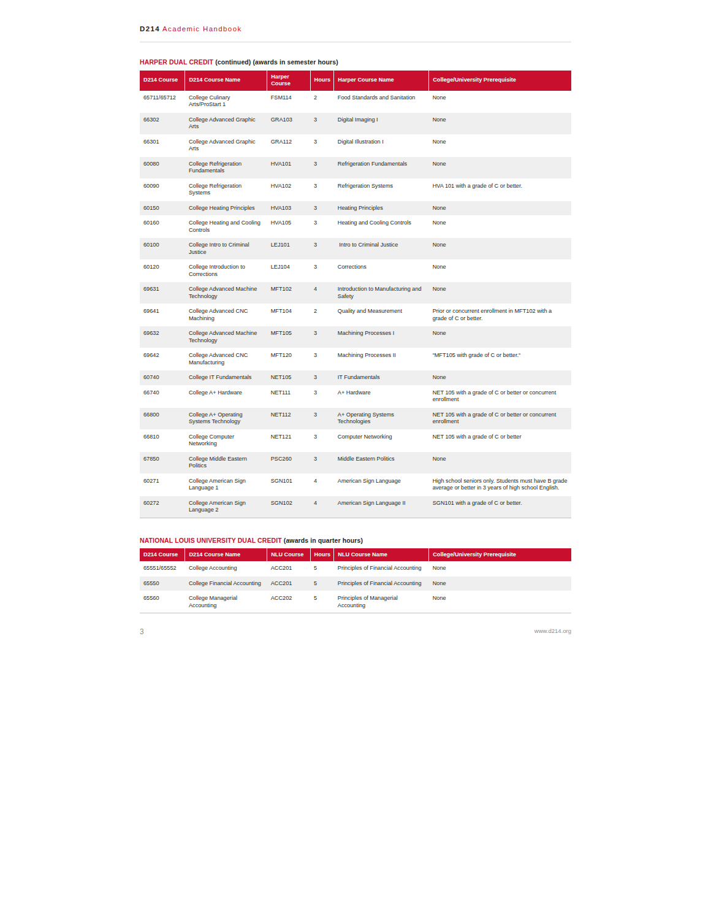D214 Academic Handbook
HARPER DUAL CREDIT (continued) (awards in semester hours)
| D214 Course | D214 Course Name | Harper Course | Hours | Harper Course Name | College/University Prerequisite |
| --- | --- | --- | --- | --- | --- |
| 65711/65712 | College Culinary Arts/ProStart 1 | FSM114 | 2 | Food Standards and Sanitation | None |
| 66302 | College Advanced Graphic Arts | GRA103 | 3 | Digital Imaging I | None |
| 66301 | College Advanced Graphic Arts | GRA112 | 3 | Digital Illustration I | None |
| 60080 | College Refrigeration Fundamentals | HVA101 | 3 | Refrigeration Fundamentals | None |
| 60090 | College Refrigeration Systems | HVA102 | 3 | Refrigeration Systems | HVA 101 with a grade of C or better. |
| 60150 | College Heating Principles | HVA103 | 3 | Heating Principles | None |
| 60160 | College Heating and Cooling Controls | HVA105 | 3 | Heating and Cooling Controls | None |
| 60100 | College Intro to Criminal Justice | LEJ101 | 3 | Intro to Criminal Justice | None |
| 60120 | College Introduction to Corrections | LEJ104 | 3 | Corrections | None |
| 69631 | College Advanced Machine Technology | MFT102 | 4 | Introduction to Manufacturing and Safety | None |
| 69641 | College Advanced CNC Machining | MFT104 | 2 | Quality and Measurement | Prior or concurrent enrollment in MFT102 with a grade of C or better. |
| 69632 | College Advanced Machine Technology | MFT105 | 3 | Machining Processes I | None |
| 69642 | College Advanced CNC Manufacturing | MFT120 | 3 | Machining Processes II | “MFT105 with grade of C or better.“ |
| 60740 | College IT Fundamentals | NET105 | 3 | IT Fundamentals | None |
| 66740 | College A+ Hardware | NET111 | 3 | A+ Hardware | NET 105 with a grade of C or better or concurrent enrollment |
| 66800 | College A+ Operating Systems Technology | NET112 | 3 | A+ Operating Systems Technologies | NET 105 with a grade of C or better or concurrent enrollment |
| 66810 | College Computer Networking | NET121 | 3 | Computer Networking | NET 105 with a grade of C or better |
| 67850 | College Middle Eastern Politics | PSC260 | 3 | Middle Eastern Politics | None |
| 60271 | College American Sign Language 1 | SGN101 | 4 | American Sign Language | High school seniors only. Students must have B grade average or better in 3 years of high school English. |
| 60272 | College American Sign Language 2 | SGN102 | 4 | American Sign Language II | SGN101 with a grade of C or better. |
NATIONAL LOUIS UNIVERSITY DUAL CREDIT (awards in quarter hours)
| D214 Course | D214 Course Name | NLU Course | Hours | NLU Course Name | College/University Prerequisite |
| --- | --- | --- | --- | --- | --- |
| 65551/65552 | College Accounting | ACC201 | 5 | Principles of Financial Accounting | None |
| 65550 | College Financial Accounting | ACC201 | 5 | Principles of Financial Accounting | None |
| 65560 | College Managerial Accounting | ACC202 | 5 | Principles of Managerial Accounting | None |
3 www.d214.org